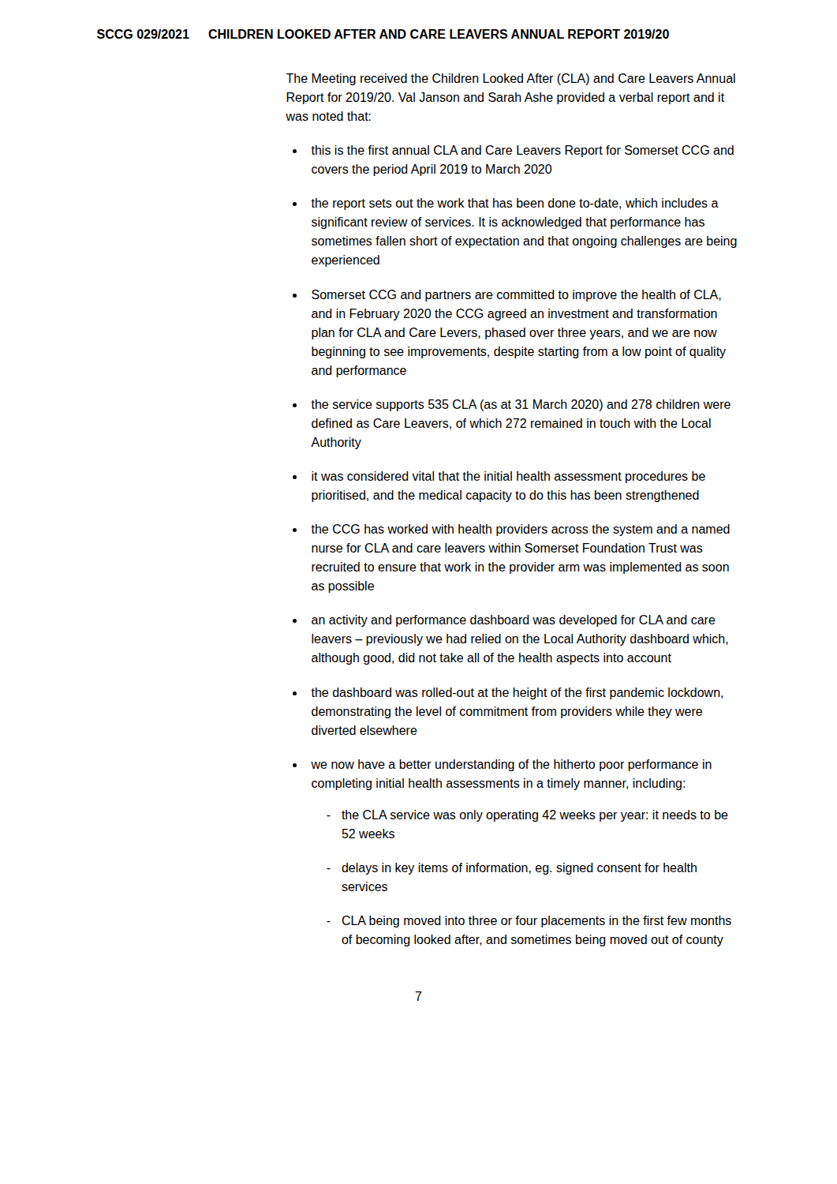SCCG 029/2021
Children Looked After and Care Leavers Annual Report 2019/20
The Meeting received the Children Looked After (CLA) and Care Leavers Annual Report for 2019/20. Val Janson and Sarah Ashe provided a verbal report and it was noted that:
this is the first annual CLA and Care Leavers Report for Somerset CCG and covers the period April 2019 to March 2020
the report sets out the work that has been done to-date, which includes a significant review of services. It is acknowledged that performance has sometimes fallen short of expectation and that ongoing challenges are being experienced
Somerset CCG and partners are committed to improve the health of CLA, and in February 2020 the CCG agreed an investment and transformation plan for CLA and Care Levers, phased over three years, and we are now beginning to see improvements, despite starting from a low point of quality and performance
the service supports 535 CLA (as at 31 March 2020) and 278 children were defined as Care Leavers, of which 272 remained in touch with the Local Authority
it was considered vital that the initial health assessment procedures be prioritised, and the medical capacity to do this has been strengthened
the CCG has worked with health providers across the system and a named nurse for CLA and care leavers within Somerset Foundation Trust was recruited to ensure that work in the provider arm was implemented as soon as possible
an activity and performance dashboard was developed for CLA and care leavers – previously we had relied on the Local Authority dashboard which, although good, did not take all of the health aspects into account
the dashboard was rolled-out at the height of the first pandemic lockdown, demonstrating the level of commitment from providers while they were diverted elsewhere
we now have a better understanding of the hitherto poor performance in completing initial health assessments in a timely manner, including:
the CLA service was only operating 42 weeks per year: it needs to be 52 weeks
delays in key items of information, eg. signed consent for health services
CLA being moved into three or four placements in the first few months of becoming looked after, and sometimes being moved out of county
7